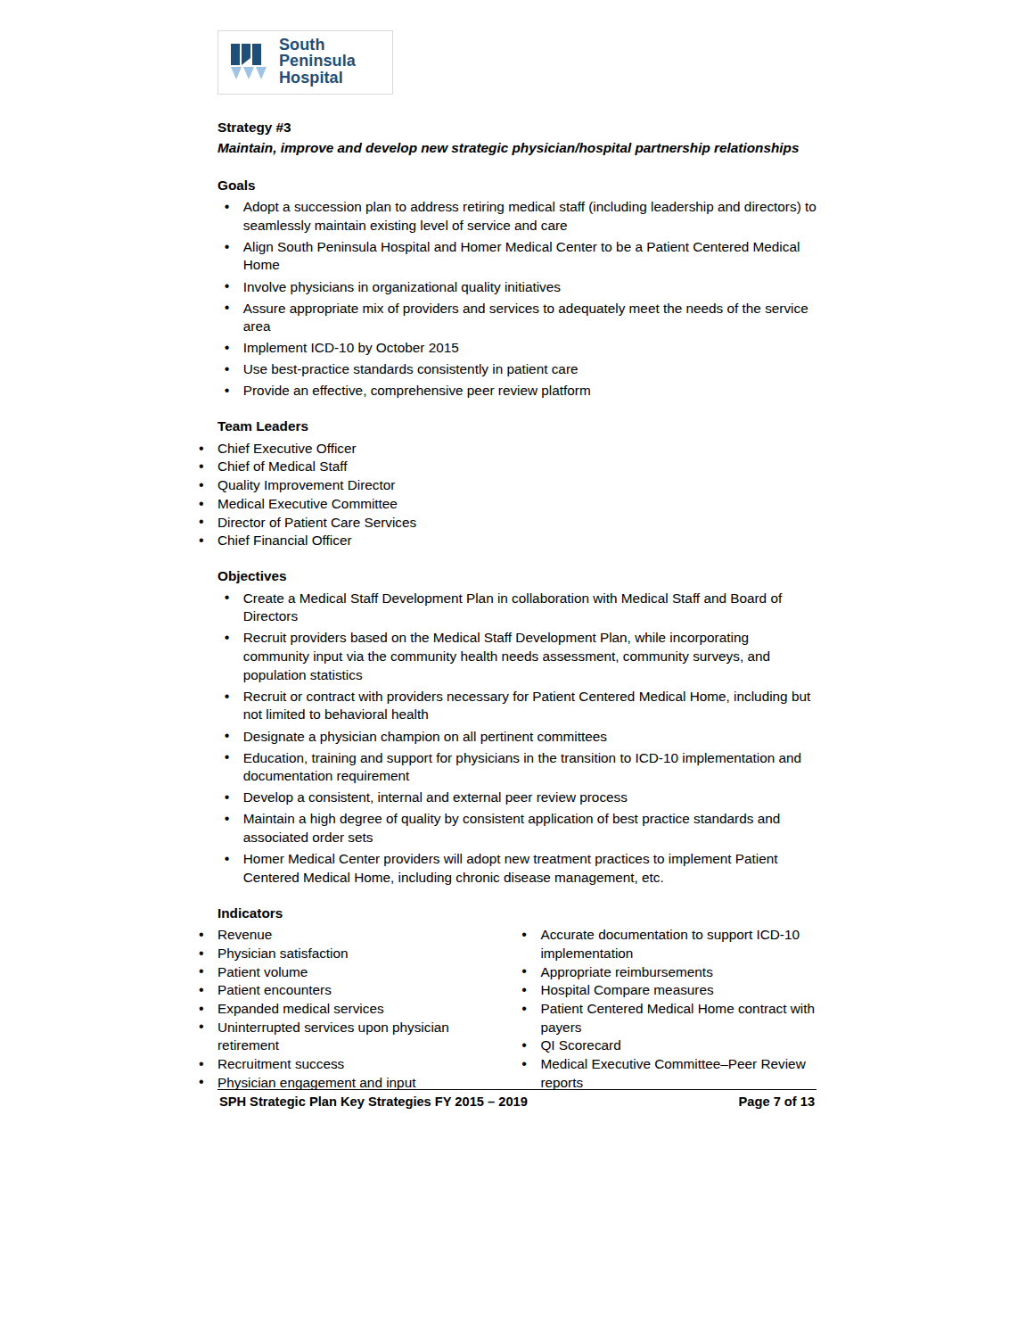South
Peninsula
Hospital
Strategy #3
Maintain, improve and develop new strategic physician/hospital partnership relationships
Goals
Adopt a succession plan to address retiring medical staff (including leadership and directors) to seamlessly maintain existing level of service and care
Align South Peninsula Hospital and Homer Medical Center to be a Patient Centered Medical Home
Involve physicians in organizational quality initiatives
Assure appropriate mix of providers and services to adequately meet the needs of the service area
Implement ICD-10 by October 2015
Use best-practice standards consistently in patient care
Provide an effective, comprehensive peer review platform
Team Leaders
Chief Executive Officer
Chief of Medical Staff
Quality Improvement Director
Medical Executive Committee
Director of Patient Care Services
Chief Financial Officer
Objectives
Create a Medical Staff Development Plan in collaboration with Medical Staff and Board of Directors
Recruit providers based on the Medical Staff Development Plan, while incorporating community input via the community health needs assessment, community surveys, and population statistics
Recruit or contract with providers necessary for Patient Centered Medical Home, including but not limited to behavioral health
Designate a physician champion on all pertinent committees
Education, training and support for physicians in the transition to ICD-10 implementation and documentation requirement
Develop a consistent, internal and external peer review process
Maintain a high degree of quality by consistent application of best practice standards and associated order sets
Homer Medical Center providers will adopt new treatment practices to implement Patient Centered Medical Home, including chronic disease management, etc.
Indicators
Revenue
Physician satisfaction
Patient volume
Patient encounters
Expanded medical services
Uninterrupted services upon physician retirement
Recruitment success
Physician engagement and input
Accurate documentation to support ICD-10 implementation
Appropriate reimbursements
Hospital Compare measures
Patient Centered Medical Home contract with payers
QI Scorecard
Medical Executive Committee–Peer Review reports
SPH Strategic Plan Key Strategies FY 2015 – 2019
Page 7 of 13